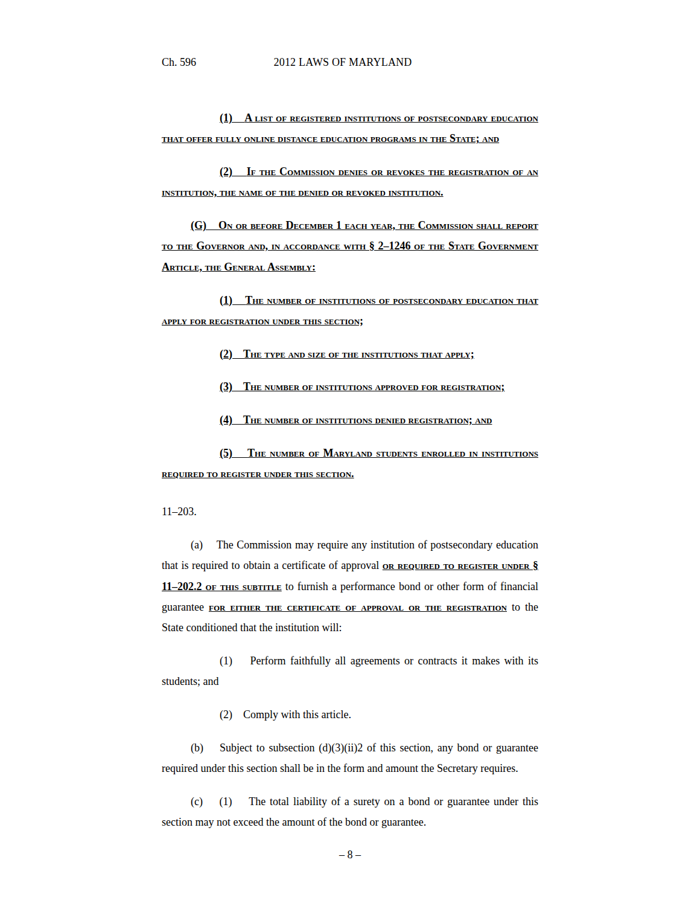Ch. 596
2012 LAWS OF MARYLAND
(1) A list of registered institutions of postsecondary education that offer fully online distance education programs in the State; and
(2) If the Commission denies or revokes the registration of an institution, the name of the denied or revoked institution.
(G) On or before December 1 each year, the Commission shall report to the Governor and, in accordance with § 2–1246 of the State Government Article, the General Assembly:
(1) The number of institutions of postsecondary education that apply for registration under this section;
(2) The type and size of the institutions that apply;
(3) The number of institutions approved for registration;
(4) The number of institutions denied registration; and
(5) The number of Maryland students enrolled in institutions required to register under this section.
11–203.
(a) The Commission may require any institution of postsecondary education that is required to obtain a certificate of approval or required to register under § 11–202.2 of this subtitle to furnish a performance bond or other form of financial guarantee for either the certificate of approval or the registration to the State conditioned that the institution will:
(1) Perform faithfully all agreements or contracts it makes with its students; and
(2) Comply with this article.
(b) Subject to subsection (d)(3)(ii)2 of this section, any bond or guarantee required under this section shall be in the form and amount the Secretary requires.
(c) (1) The total liability of a surety on a bond or guarantee under this section may not exceed the amount of the bond or guarantee.
– 8 –